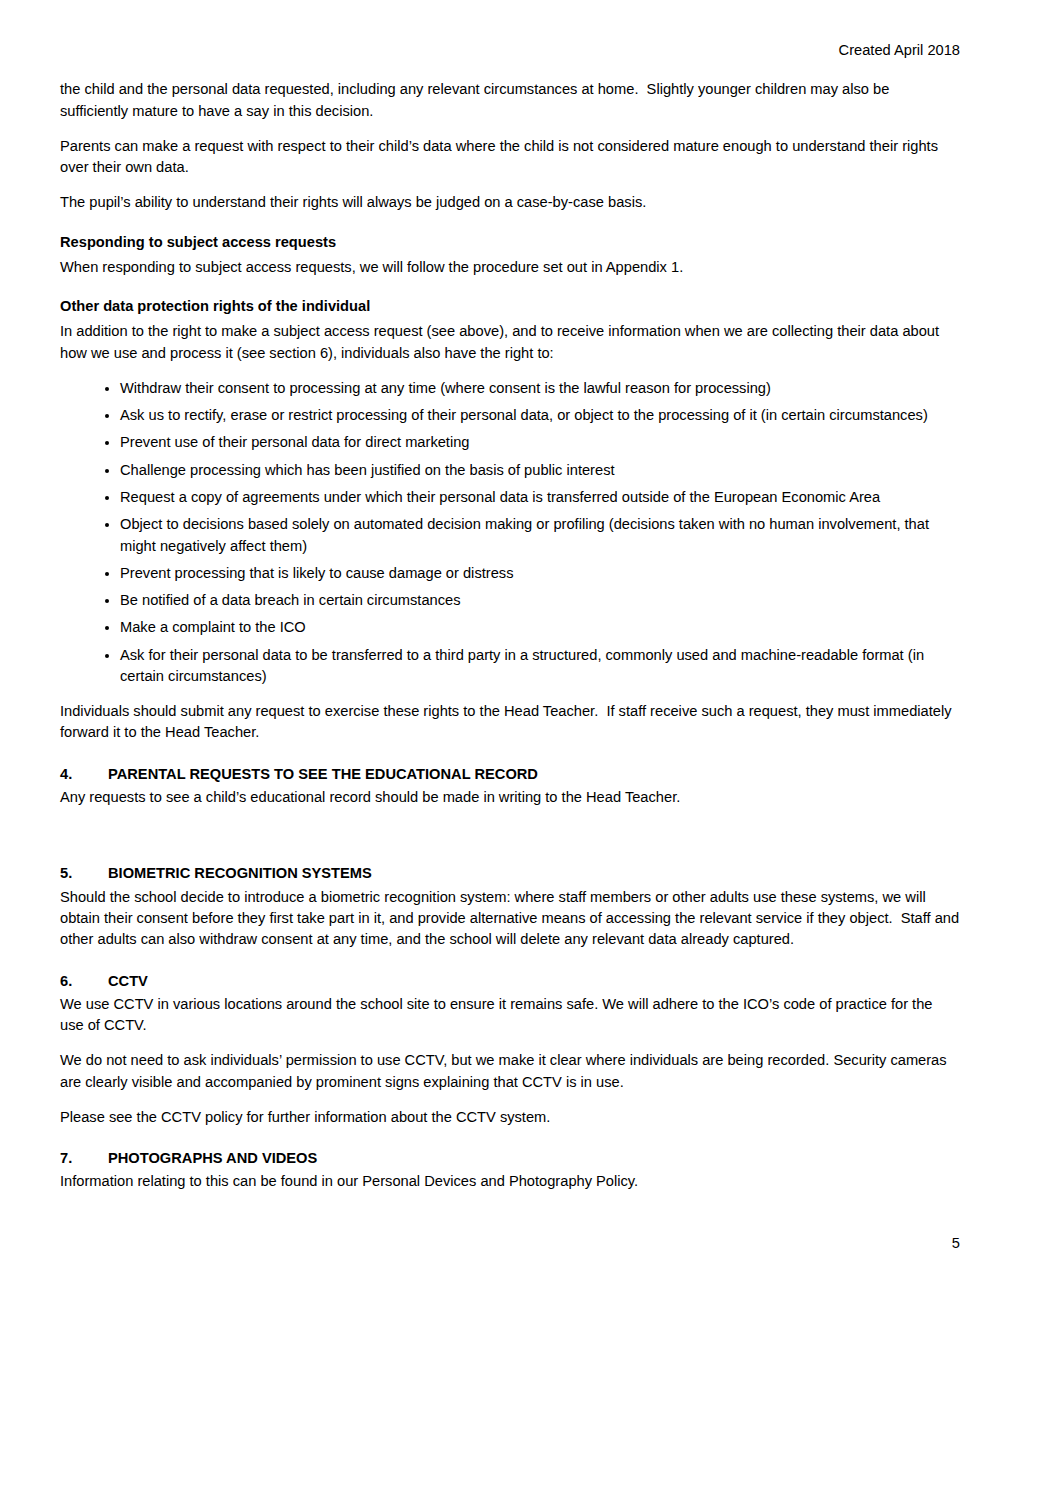Created April 2018
the child and the personal data requested, including any relevant circumstances at home. Slightly younger children may also be sufficiently mature to have a say in this decision.
Parents can make a request with respect to their child’s data where the child is not considered mature enough to understand their rights over their own data.
The pupil’s ability to understand their rights will always be judged on a case-by-case basis.
Responding to subject access requests
When responding to subject access requests, we will follow the procedure set out in Appendix 1.
Other data protection rights of the individual
In addition to the right to make a subject access request (see above), and to receive information when we are collecting their data about how we use and process it (see section 6), individuals also have the right to:
Withdraw their consent to processing at any time (where consent is the lawful reason for processing)
Ask us to rectify, erase or restrict processing of their personal data, or object to the processing of it (in certain circumstances)
Prevent use of their personal data for direct marketing
Challenge processing which has been justified on the basis of public interest
Request a copy of agreements under which their personal data is transferred outside of the European Economic Area
Object to decisions based solely on automated decision making or profiling (decisions taken with no human involvement, that might negatively affect them)
Prevent processing that is likely to cause damage or distress
Be notified of a data breach in certain circumstances
Make a complaint to the ICO
Ask for their personal data to be transferred to a third party in a structured, commonly used and machine-readable format (in certain circumstances)
Individuals should submit any request to exercise these rights to the Head Teacher. If staff receive such a request, they must immediately forward it to the Head Teacher.
4. PARENTAL REQUESTS TO SEE THE EDUCATIONAL RECORD
Any requests to see a child’s educational record should be made in writing to the Head Teacher.
5. BIOMETRIC RECOGNITION SYSTEMS
Should the school decide to introduce a biometric recognition system: where staff members or other adults use these systems, we will obtain their consent before they first take part in it, and provide alternative means of accessing the relevant service if they object. Staff and other adults can also withdraw consent at any time, and the school will delete any relevant data already captured.
6. CCTV
We use CCTV in various locations around the school site to ensure it remains safe. We will adhere to the ICO’s code of practice for the use of CCTV.
We do not need to ask individuals’ permission to use CCTV, but we make it clear where individuals are being recorded. Security cameras are clearly visible and accompanied by prominent signs explaining that CCTV is in use.
Please see the CCTV policy for further information about the CCTV system.
7. PHOTOGRAPHS AND VIDEOS
Information relating to this can be found in our Personal Devices and Photography Policy.
5